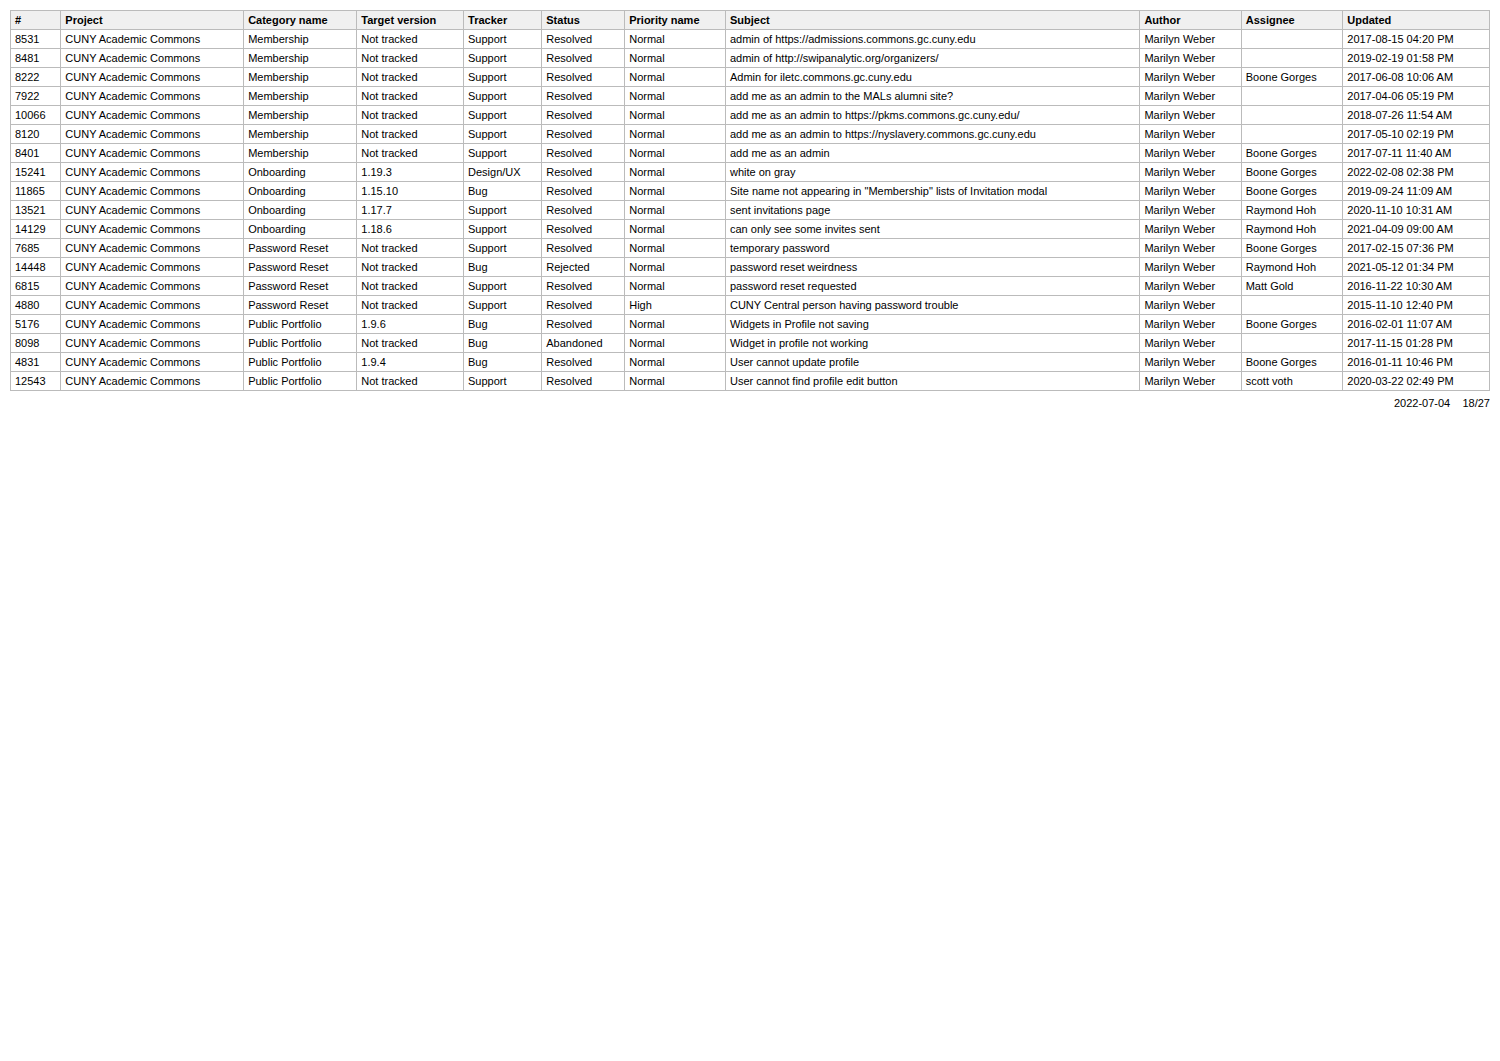| # | Project | Category name | Target version | Tracker | Status | Priority name | Subject | Author | Assignee | Updated |
| --- | --- | --- | --- | --- | --- | --- | --- | --- | --- | --- |
| 8531 | CUNY Academic Commons | Membership | Not tracked | Support | Resolved | Normal | admin of https://admissions.commons.gc.cuny.edu | Marilyn Weber | | 2017-08-15 04:20 PM |
| 8481 | CUNY Academic Commons | Membership | Not tracked | Support | Resolved | Normal | admin of http://swipanalytic.org/organizers/ | Marilyn Weber | | 2019-02-19 01:58 PM |
| 8222 | CUNY Academic Commons | Membership | Not tracked | Support | Resolved | Normal | Admin for iletc.commons.gc.cuny.edu | Marilyn Weber | Boone Gorges | 2017-06-08 10:06 AM |
| 7922 | CUNY Academic Commons | Membership | Not tracked | Support | Resolved | Normal | add me as an admin to the MALs alumni site? | Marilyn Weber | | 2017-04-06 05:19 PM |
| 10066 | CUNY Academic Commons | Membership | Not tracked | Support | Resolved | Normal | add me as an admin to https://pkms.commons.gc.cuny.edu/ | Marilyn Weber | | 2018-07-26 11:54 AM |
| 8120 | CUNY Academic Commons | Membership | Not tracked | Support | Resolved | Normal | add me as an admin to https://nyslavery.commons.gc.cuny.edu | Marilyn Weber | | 2017-05-10 02:19 PM |
| 8401 | CUNY Academic Commons | Membership | Not tracked | Support | Resolved | Normal | add me as an admin | Marilyn Weber | Boone Gorges | 2017-07-11 11:40 AM |
| 15241 | CUNY Academic Commons | Onboarding | 1.19.3 | Design/UX | Resolved | Normal | white on gray | Marilyn Weber | Boone Gorges | 2022-02-08 02:38 PM |
| 11865 | CUNY Academic Commons | Onboarding | 1.15.10 | Bug | Resolved | Normal | Site name not appearing in "Membership" lists of Invitation modal | Marilyn Weber | Boone Gorges | 2019-09-24 11:09 AM |
| 13521 | CUNY Academic Commons | Onboarding | 1.17.7 | Support | Resolved | Normal | sent invitations page | Marilyn Weber | Raymond Hoh | 2020-11-10 10:31 AM |
| 14129 | CUNY Academic Commons | Onboarding | 1.18.6 | Support | Resolved | Normal | can only see some invites sent | Marilyn Weber | Raymond Hoh | 2021-04-09 09:00 AM |
| 7685 | CUNY Academic Commons | Password Reset | Not tracked | Support | Resolved | Normal | temporary password | Marilyn Weber | Boone Gorges | 2017-02-15 07:36 PM |
| 14448 | CUNY Academic Commons | Password Reset | Not tracked | Bug | Rejected | Normal | password reset weirdness | Marilyn Weber | Raymond Hoh | 2021-05-12 01:34 PM |
| 6815 | CUNY Academic Commons | Password Reset | Not tracked | Support | Resolved | Normal | password reset requested | Marilyn Weber | Matt Gold | 2016-11-22 10:30 AM |
| 4880 | CUNY Academic Commons | Password Reset | Not tracked | Support | Resolved | High | CUNY Central person having password trouble | Marilyn Weber | | 2015-11-10 12:40 PM |
| 5176 | CUNY Academic Commons | Public Portfolio | 1.9.6 | Bug | Resolved | Normal | Widgets in Profile not saving | Marilyn Weber | Boone Gorges | 2016-02-01 11:07 AM |
| 8098 | CUNY Academic Commons | Public Portfolio | Not tracked | Bug | Abandoned | Normal | Widget in profile not working | Marilyn Weber | | 2017-11-15 01:28 PM |
| 4831 | CUNY Academic Commons | Public Portfolio | 1.9.4 | Bug | Resolved | Normal | User cannot update profile | Marilyn Weber | Boone Gorges | 2016-01-11 10:46 PM |
| 12543 | CUNY Academic Commons | Public Portfolio | Not tracked | Support | Resolved | Normal | User cannot find profile edit button | Marilyn Weber | scott voth | 2020-03-22 02:49 PM |
2022-07-04 18/27